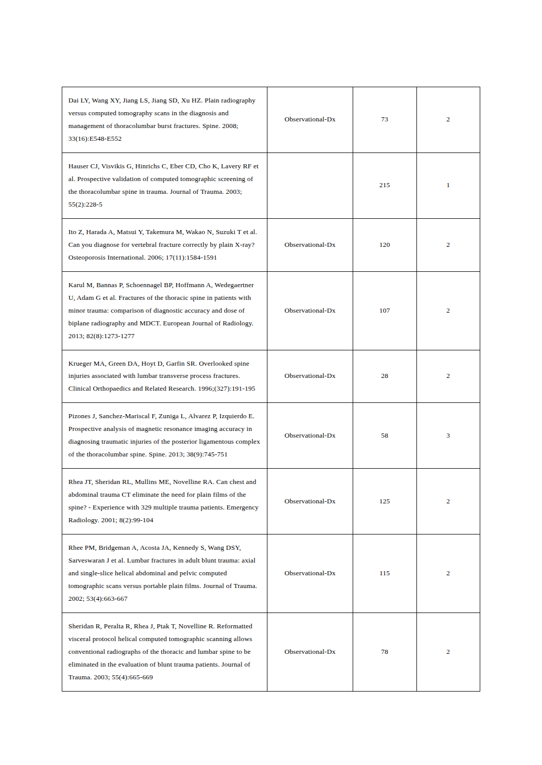| Dai LY, Wang XY, Jiang LS, Jiang SD, Xu HZ. Plain radiography versus computed tomography scans in the diagnosis and management of thoracolumbar burst fractures. Spine. 2008; 33(16):E548-E552 | Observational-Dx | 73 | 2 |
| Hauser CJ, Visvikis G, Hinrichs C, Eber CD, Cho K, Lavery RF et al. Prospective validation of computed tomographic screening of the thoracolumbar spine in trauma. Journal of Trauma. 2003; 55(2):228-5 | | 215 | 1 |
| Ito Z, Harada A, Matsui Y, Takemura M, Wakao N, Suzuki T et al. Can you diagnose for vertebral fracture correctly by plain X-ray? Osteoporosis International. 2006; 17(11):1584-1591 | Observational-Dx | 120 | 2 |
| Karul M, Bannas P, Schoennagel BP, Hoffmann A, Wedegaertner U, Adam G et al. Fractures of the thoracic spine in patients with minor trauma: comparison of diagnostic accuracy and dose of biplane radiography and MDCT. European Journal of Radiology. 2013; 82(8):1273-1277 | Observational-Dx | 107 | 2 |
| Krueger MA, Green DA, Hoyt D, Garfin SR. Overlooked spine injuries associated with lumbar transverse process fractures. Clinical Orthopaedics and Related Research. 1996;(327):191-195 | Observational-Dx | 28 | 2 |
| Pizones J, Sanchez-Mariscal F, Zuniga L, Alvarez P, Izquierdo E. Prospective analysis of magnetic resonance imaging accuracy in diagnosing traumatic injuries of the posterior ligamentous complex of the thoracolumbar spine. Spine. 2013; 38(9):745-751 | Observational-Dx | 58 | 3 |
| Rhea JT, Sheridan RL, Mullins ME, Novelline RA. Can chest and abdominal trauma CT eliminate the need for plain films of the spine? - Experience with 329 multiple trauma patients. Emergency Radiology. 2001; 8(2):99-104 | Observational-Dx | 125 | 2 |
| Rhee PM, Bridgeman A, Acosta JA, Kennedy S, Wang DSY, Sarveswaran J et al. Lumbar fractures in adult blunt trauma: axial and single-slice helical abdominal and pelvic computed tomographic scans versus portable plain films. Journal of Trauma. 2002; 53(4):663-667 | Observational-Dx | 115 | 2 |
| Sheridan R, Peralta R, Rhea J, Ptak T, Novelline R. Reformatted visceral protocol helical computed tomographic scanning allows conventional radiographs of the thoracic and lumbar spine to be eliminated in the evaluation of blunt trauma patients. Journal of Trauma. 2003; 55(4):665-669 | Observational-Dx | 78 | 2 |